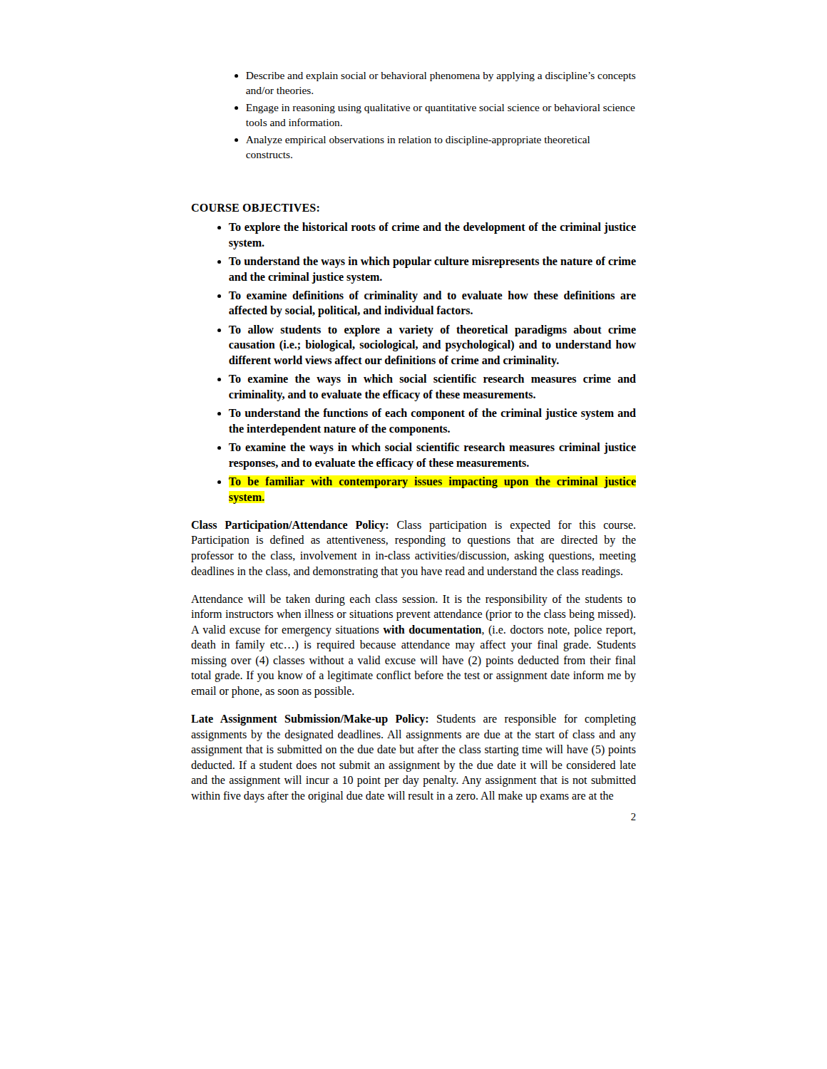Describe and explain social or behavioral phenomena by applying a discipline’s concepts and/or theories.
Engage in reasoning using qualitative or quantitative social science or behavioral science tools and information.
Analyze empirical observations in relation to discipline-appropriate theoretical constructs.
COURSE OBJECTIVES:
To explore the historical roots of crime and the development of the criminal justice system.
To understand the ways in which popular culture misrepresents the nature of crime and the criminal justice system.
To examine definitions of criminality and to evaluate how these definitions are affected by social, political, and individual factors.
To allow students to explore a variety of theoretical paradigms about crime causation (i.e.; biological, sociological, and psychological) and to understand how different world views affect our definitions of crime and criminality.
To examine the ways in which social scientific research measures crime and criminality, and to evaluate the efficacy of these measurements.
To understand the functions of each component of the criminal justice system and the interdependent nature of the components.
To examine the ways in which social scientific research measures criminal justice responses, and to evaluate the efficacy of these measurements.
To be familiar with contemporary issues impacting upon the criminal justice system.
Class Participation/Attendance Policy: Class participation is expected for this course. Participation is defined as attentiveness, responding to questions that are directed by the professor to the class, involvement in in-class activities/discussion, asking questions, meeting deadlines in the class, and demonstrating that you have read and understand the class readings.
Attendance will be taken during each class session. It is the responsibility of the students to inform instructors when illness or situations prevent attendance (prior to the class being missed). A valid excuse for emergency situations with documentation, (i.e. doctors note, police report, death in family etc…) is required because attendance may affect your final grade. Students missing over (4) classes without a valid excuse will have (2) points deducted from their final total grade. If you know of a legitimate conflict before the test or assignment date inform me by email or phone, as soon as possible.
Late Assignment Submission/Make-up Policy: Students are responsible for completing assignments by the designated deadlines. All assignments are due at the start of class and any assignment that is submitted on the due date but after the class starting time will have (5) points deducted. If a student does not submit an assignment by the due date it will be considered late and the assignment will incur a 10 point per day penalty. Any assignment that is not submitted within five days after the original due date will result in a zero. All make up exams are at the
2